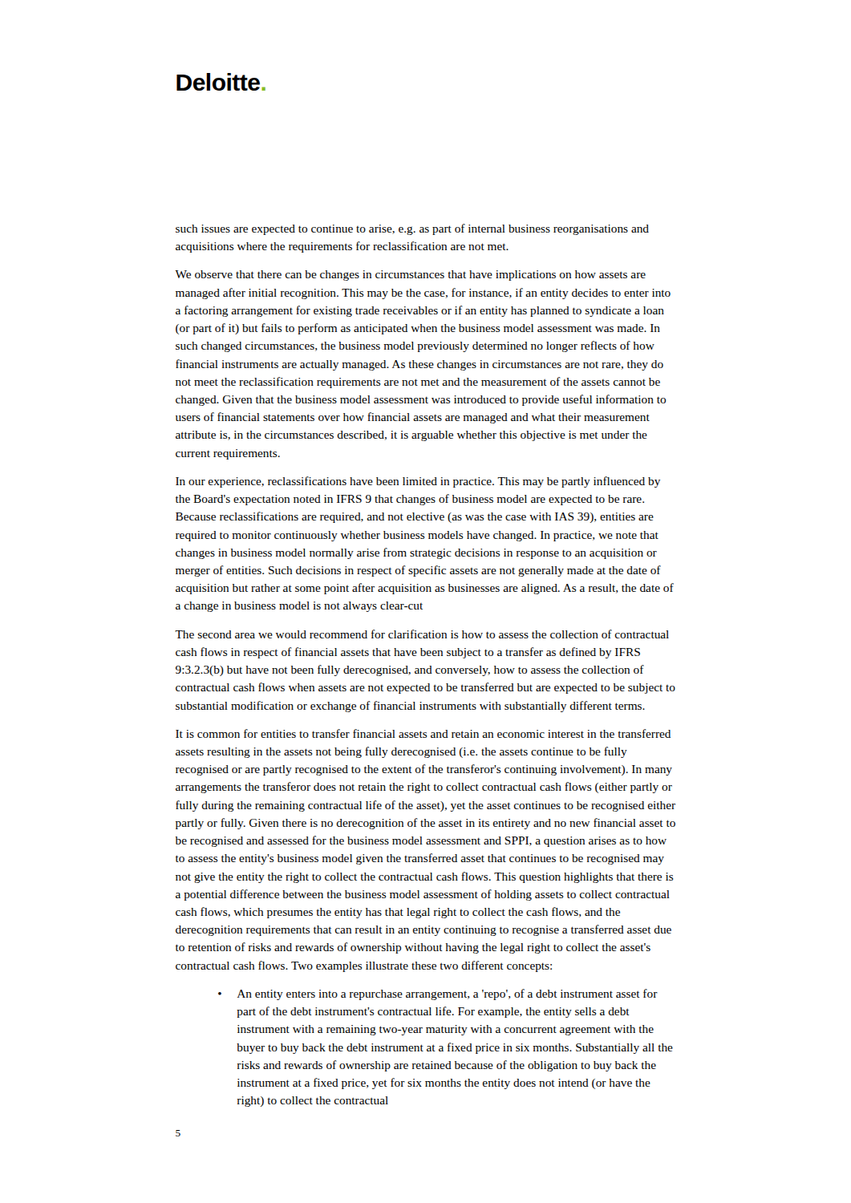Deloitte.
such issues are expected to continue to arise, e.g. as part of internal business reorganisations and acquisitions where the requirements for reclassification are not met.
We observe that there can be changes in circumstances that have implications on how assets are managed after initial recognition. This may be the case, for instance, if an entity decides to enter into a factoring arrangement for existing trade receivables or if an entity has planned to syndicate a loan (or part of it) but fails to perform as anticipated when the business model assessment was made. In such changed circumstances, the business model previously determined no longer reflects of how financial instruments are actually managed. As these changes in circumstances are not rare, they do not meet the reclassification requirements are not met and the measurement of the assets cannot be changed. Given that the business model assessment was introduced to provide useful information to users of financial statements over how financial assets are managed and what their measurement attribute is, in the circumstances described, it is arguable whether this objective is met under the current requirements.
In our experience, reclassifications have been limited in practice. This may be partly influenced by the Board's expectation noted in IFRS 9 that changes of business model are expected to be rare. Because reclassifications are required, and not elective (as was the case with IAS 39), entities are required to monitor continuously whether business models have changed. In practice, we note that changes in business model normally arise from strategic decisions in response to an acquisition or merger of entities. Such decisions in respect of specific assets are not generally made at the date of acquisition but rather at some point after acquisition as businesses are aligned. As a result, the date of a change in business model is not always clear-cut
The second area we would recommend for clarification is how to assess the collection of contractual cash flows in respect of financial assets that have been subject to a transfer as defined by IFRS 9:3.2.3(b) but have not been fully derecognised, and conversely, how to assess the collection of contractual cash flows when assets are not expected to be transferred but are expected to be subject to substantial modification or exchange of financial instruments with substantially different terms.
It is common for entities to transfer financial assets and retain an economic interest in the transferred assets resulting in the assets not being fully derecognised (i.e. the assets continue to be fully recognised or are partly recognised to the extent of the transferor's continuing involvement). In many arrangements the transferor does not retain the right to collect contractual cash flows (either partly or fully during the remaining contractual life of the asset), yet the asset continues to be recognised either partly or fully. Given there is no derecognition of the asset in its entirety and no new financial asset to be recognised and assessed for the business model assessment and SPPI, a question arises as to how to assess the entity's business model given the transferred asset that continues to be recognised may not give the entity the right to collect the contractual cash flows. This question highlights that there is a potential difference between the business model assessment of holding assets to collect contractual cash flows, which presumes the entity has that legal right to collect the cash flows, and the derecognition requirements that can result in an entity continuing to recognise a transferred asset due to retention of risks and rewards of ownership without having the legal right to collect the asset's contractual cash flows. Two examples illustrate these two different concepts:
An entity enters into a repurchase arrangement, a 'repo', of a debt instrument asset for part of the debt instrument's contractual life. For example, the entity sells a debt instrument with a remaining two-year maturity with a concurrent agreement with the buyer to buy back the debt instrument at a fixed price in six months. Substantially all the risks and rewards of ownership are retained because of the obligation to buy back the instrument at a fixed price, yet for six months the entity does not intend (or have the right) to collect the contractual
5